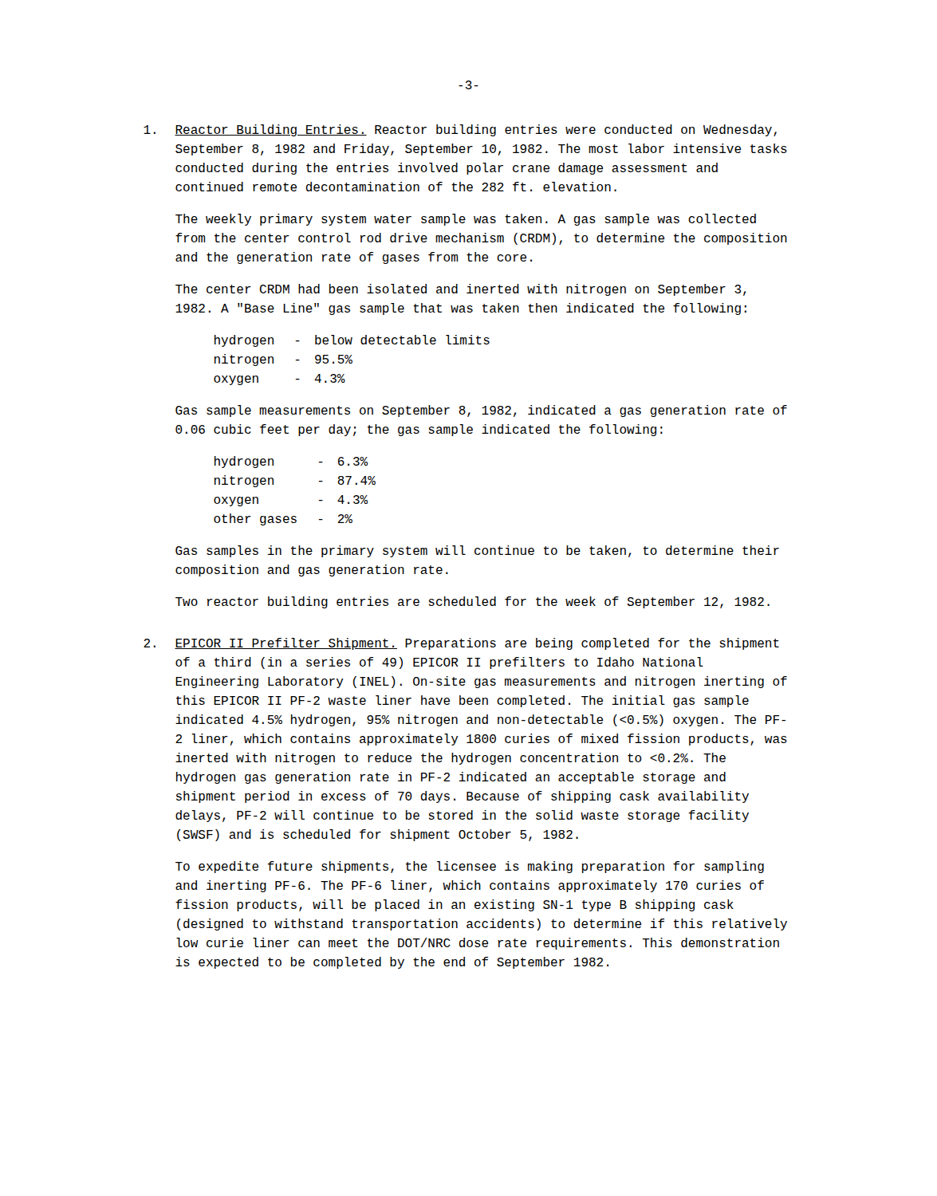-3-
Reactor Building Entries. Reactor building entries were conducted on Wednesday, September 8, 1982 and Friday, September 10, 1982. The most labor intensive tasks conducted during the entries involved polar crane damage assessment and continued remote decontamination of the 282 ft. elevation.
The weekly primary system water sample was taken. A gas sample was collected from the center control rod drive mechanism (CRDM), to determine the composition and the generation rate of gases from the core.
The center CRDM had been isolated and inerted with nitrogen on September 3, 1982. A "Base Line" gas sample that was taken then indicated the following:
| hydrogen | - | below detectable limits |
| nitrogen | - | 95.5% |
| oxygen | - | 4.3% |
Gas sample measurements on September 8, 1982, indicated a gas generation rate of 0.06 cubic feet per day; the gas sample indicated the following:
| hydrogen | - | 6.3% |
| nitrogen | - | 87.4% |
| oxygen | - | 4.3% |
| other gases | - | 2% |
Gas samples in the primary system will continue to be taken, to determine their composition and gas generation rate.
Two reactor building entries are scheduled for the week of September 12, 1982.
EPICOR II Prefilter Shipment. Preparations are being completed for the shipment of a third (in a series of 49) EPICOR II prefilters to Idaho National Engineering Laboratory (INEL). On-site gas measurements and nitrogen inerting of this EPICOR II PF-2 waste liner have been completed. The initial gas sample indicated 4.5% hydrogen, 95% nitrogen and non-detectable (<0.5%) oxygen. The PF-2 liner, which contains approximately 1800 curies of mixed fission products, was inerted with nitrogen to reduce the hydrogen concentration to <0.2%. The hydrogen gas generation rate in PF-2 indicated an acceptable storage and shipment period in excess of 70 days. Because of shipping cask availability delays, PF-2 will continue to be stored in the solid waste storage facility (SWSF) and is scheduled for shipment October 5, 1982.
To expedite future shipments, the licensee is making preparation for sampling and inerting PF-6. The PF-6 liner, which contains approximately 170 curies of fission products, will be placed in an existing SN-1 type B shipping cask (designed to withstand transportation accidents) to determine if this relatively low curie liner can meet the DOT/NRC dose rate requirements. This demonstration is expected to be completed by the end of September 1982.